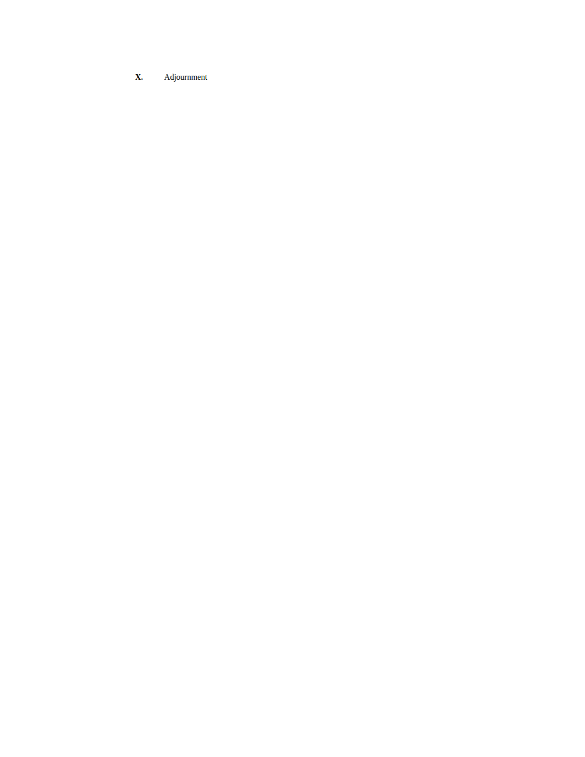X. Adjournment